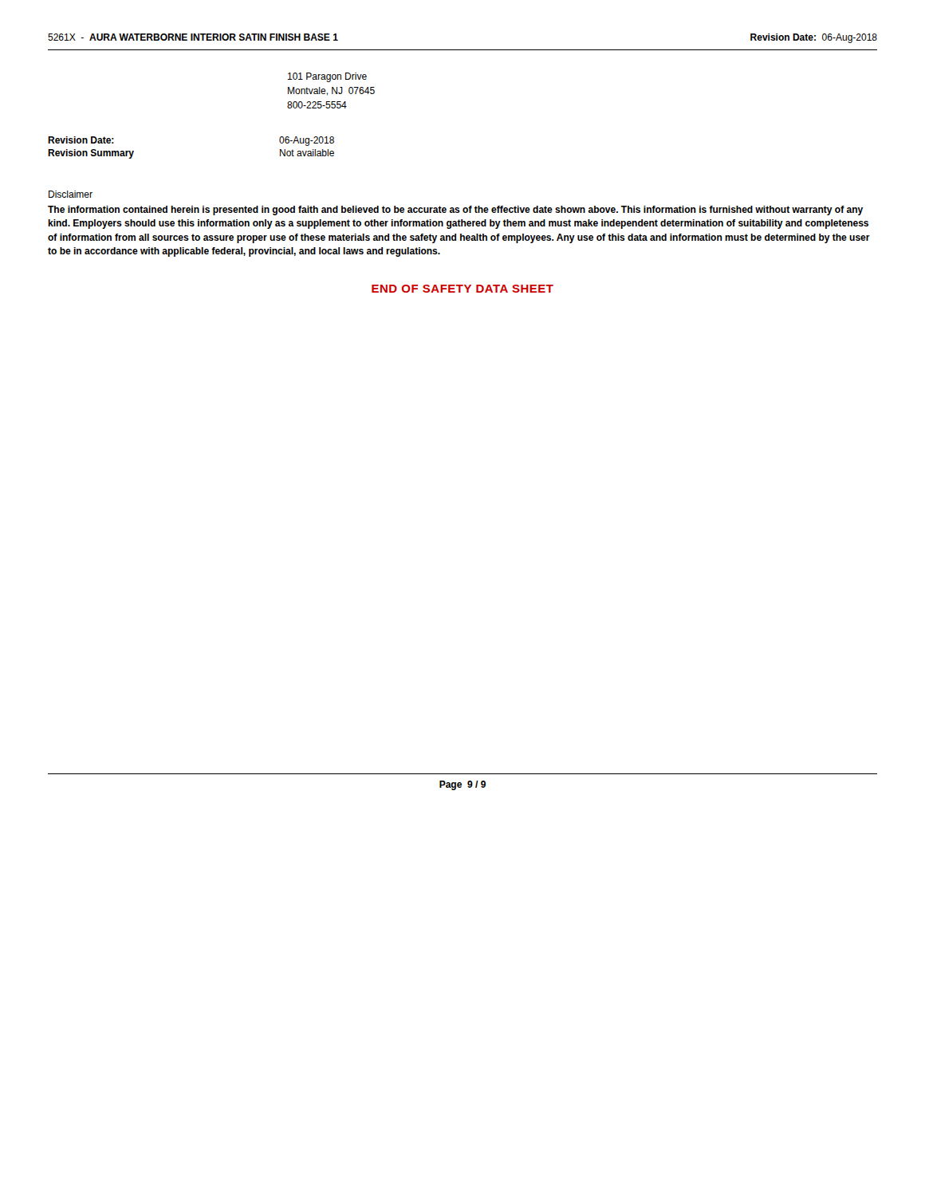5261X - AURA WATERBORNE INTERIOR SATIN FINISH BASE 1
Revision Date: 06-Aug-2018
101 Paragon Drive
Montvale, NJ 07645
800-225-5554
| Revision Date: | 06-Aug-2018 |
| Revision Summary | Not available |
Disclaimer
The information contained herein is presented in good faith and believed to be accurate as of the effective date shown above. This information is furnished without warranty of any kind. Employers should use this information only as a supplement to other information gathered by them and must make independent determination of suitability and completeness of information from all sources to assure proper use of these materials and the safety and health of employees. Any use of this data and information must be determined by the user to be in accordance with applicable federal, provincial, and local laws and regulations.
END OF SAFETY DATA SHEET
Page 9 / 9